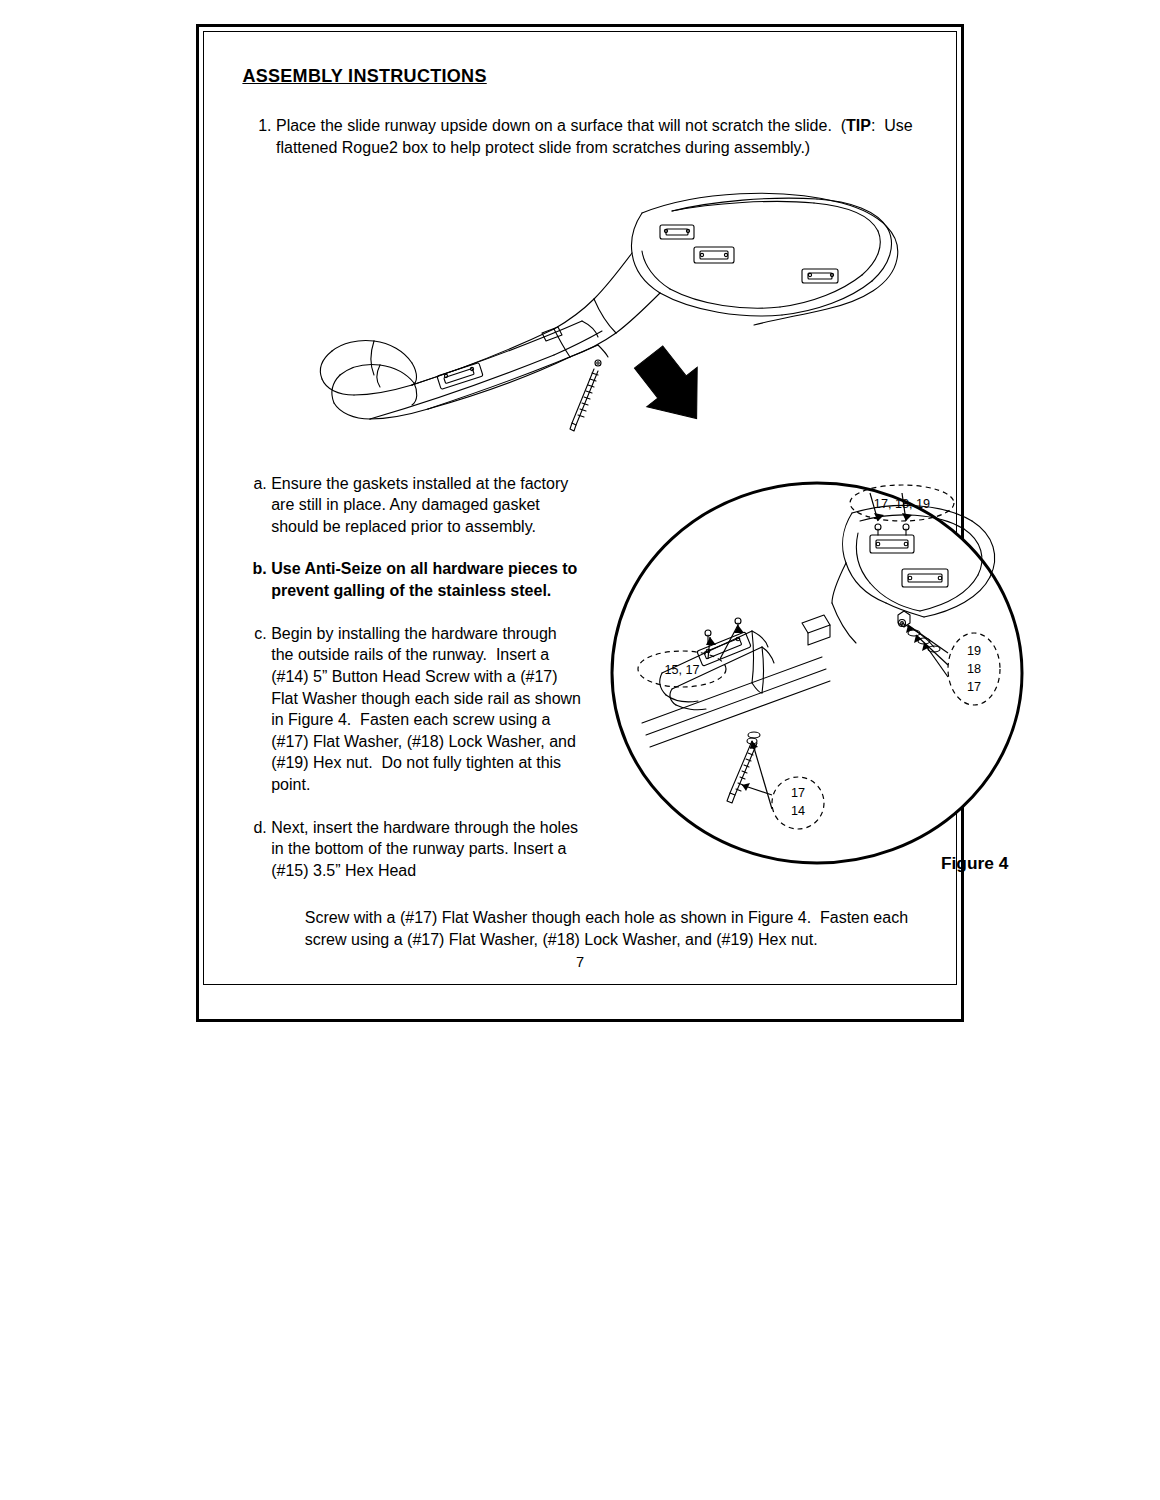ASSEMBLY INSTRUCTIONS
Place the slide runway upside down on a surface that will not scratch the slide. (TIP: Use flattened Rogue2 box to help protect slide from scratches during assembly.)
Ensure the gaskets installed at the factory are still in place. Any damaged gasket should be replaced prior to assembly.
Use Anti-Seize on all hardware pieces to prevent galling of the stainless steel.
Begin by installing the hardware through the outside rails of the runway. Insert a (#14) 5” Button Head Screw with a (#17) Flat Washer though each side rail as shown in Figure 4. Fasten each screw using a (#17) Flat Washer, (#18) Lock Washer, and (#19) Hex nut. Do not fully tighten at this point.
Next, insert the hardware through the holes in the bottom of the runway parts. Insert a (#15) 3.5” Hex Head
17, 18, 19 19 18 17 15, 17 17 14
Figure 4
Screw with a (#17) Flat Washer though each hole as shown in Figure 4. Fasten each screw using a (#17) Flat Washer, (#18) Lock Washer, and (#19) Hex nut.
7